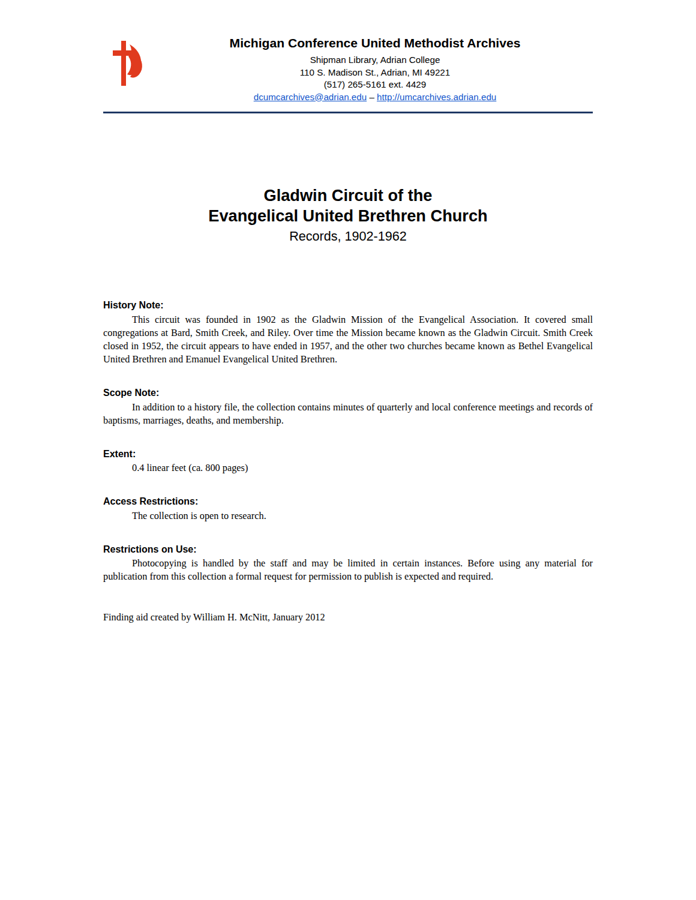Michigan Conference United Methodist Archives
Shipman Library, Adrian College
110 S. Madison St., Adrian, MI 49221
(517) 265-5161 ext. 4429
dcumcarchives@adrian.edu – http://umcarchives.adrian.edu
Gladwin Circuit of the
Evangelical United Brethren Church
Records, 1902-1962
History Note:
This circuit was founded in 1902 as the Gladwin Mission of the Evangelical Association. It covered small congregations at Bard, Smith Creek, and Riley. Over time the Mission became known as the Gladwin Circuit. Smith Creek closed in 1952, the circuit appears to have ended in 1957, and the other two churches became known as Bethel Evangelical United Brethren and Emanuel Evangelical United Brethren.
Scope Note:
In addition to a history file, the collection contains minutes of quarterly and local conference meetings and records of baptisms, marriages, deaths, and membership.
Extent:
0.4 linear feet (ca. 800 pages)
Access Restrictions:
The collection is open to research.
Restrictions on Use:
Photocopying is handled by the staff and may be limited in certain instances. Before using any material for publication from this collection a formal request for permission to publish is expected and required.
Finding aid created by William H. McNitt, January 2012